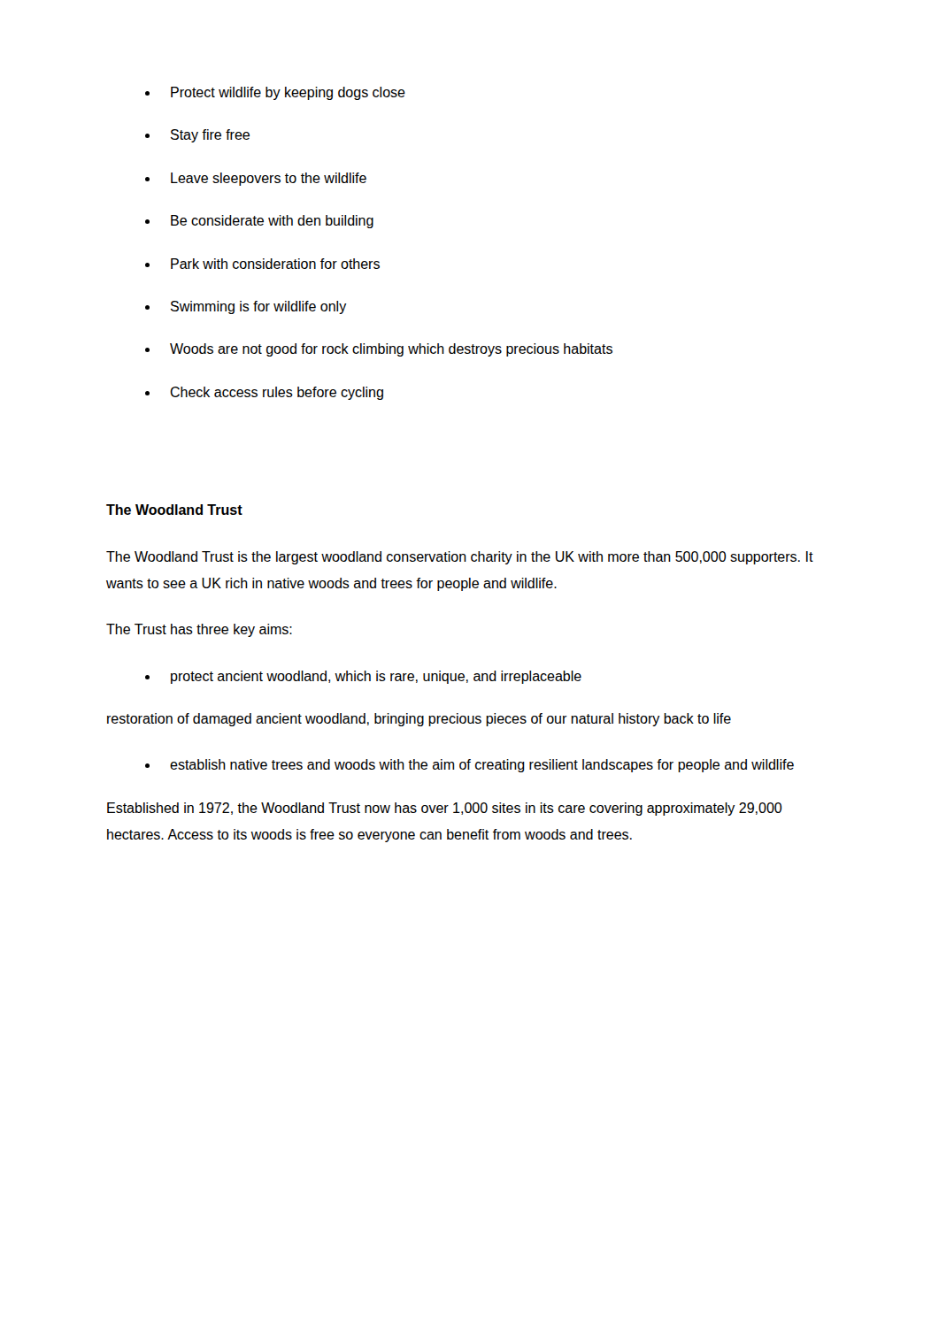Protect wildlife by keeping dogs close
Stay fire free
Leave sleepovers to the wildlife
Be considerate with den building
Park with consideration for others
Swimming is for wildlife only
Woods are not good for rock climbing which destroys precious habitats
Check access rules before cycling
The Woodland Trust
The Woodland Trust is the largest woodland conservation charity in the UK with more than 500,000 supporters. It wants to see a UK rich in native woods and trees for people and wildlife.
The Trust has three key aims:
protect ancient woodland, which is rare, unique, and irreplaceable
restoration of damaged ancient woodland, bringing precious pieces of our natural history back to life
establish native trees and woods with the aim of creating resilient landscapes for people and wildlife
Established in 1972, the Woodland Trust now has over 1,000 sites in its care covering approximately 29,000 hectares. Access to its woods is free so everyone can benefit from woods and trees.